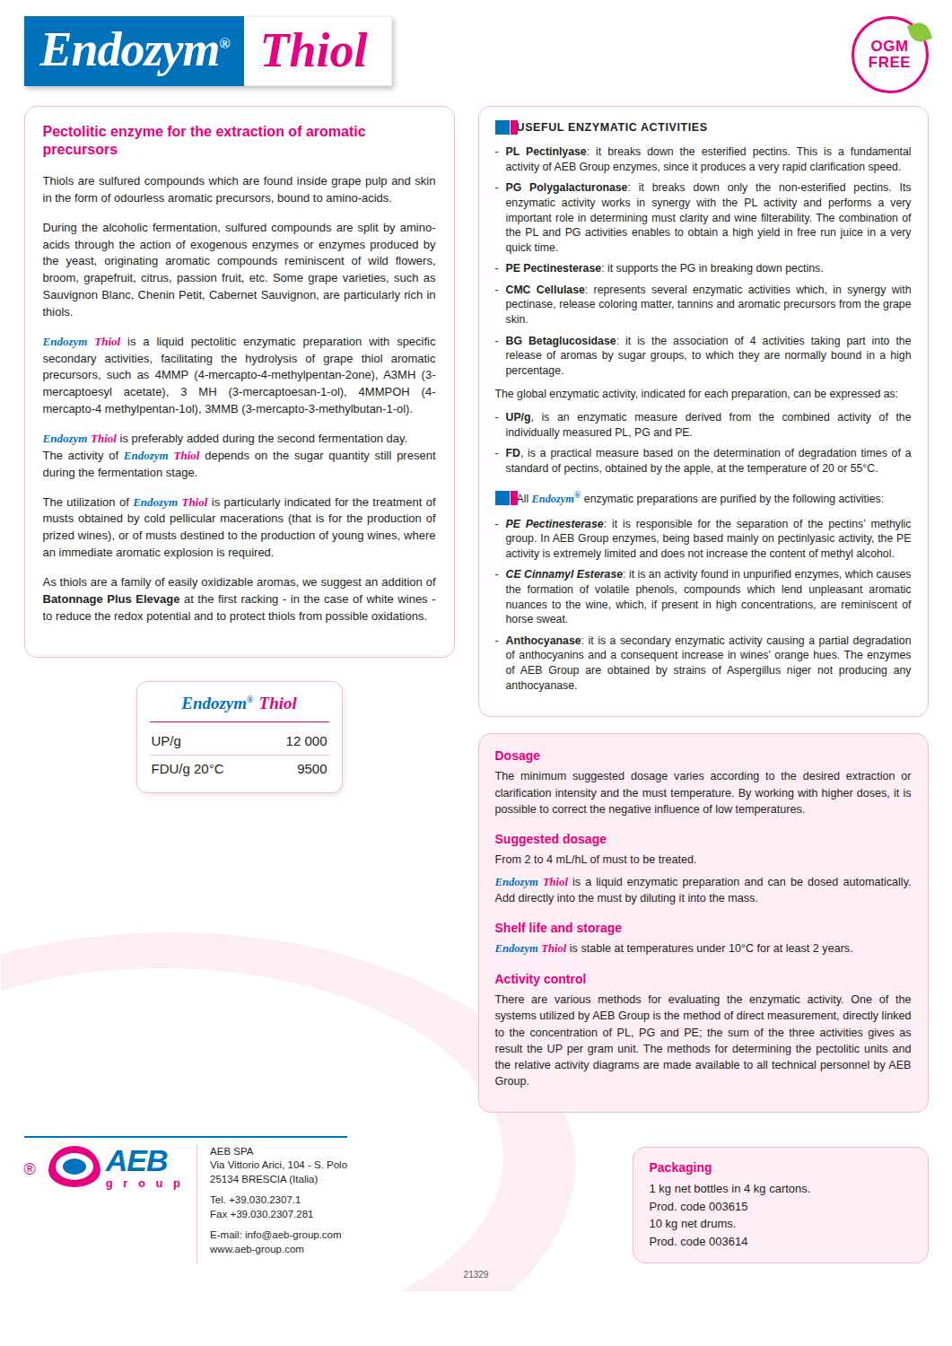Endozym®
Thiol
OGM FREE
Pectolitic enzyme for the extraction of aromatic precursors
Thiols are sulfured compounds which are found inside grape pulp and skin in the form of odourless aromatic precursors, bound to amino-acids.
During the alcoholic fermentation, sulfured compounds are split by amino-acids through the action of exogenous enzymes or enzymes produced by the yeast, originating aromatic compounds reminiscent of wild flowers, broom, grapefruit, citrus, passion fruit, etc. Some grape varieties, such as Sauvignon Blanc, Chenin Petit, Cabernet Sauvignon, are particularly rich in thiols.
Endozym Thiol is a liquid pectolitic enzymatic preparation with specific secondary activities, facilitating the hydrolysis of grape thiol aromatic precursors, such as 4MMP (4-mercapto-4-methylpentan-2one), A3MH (3-mercaptoesyl acetate), 3 MH (3-mercaptoesan-1-ol), 4MMPOH (4-mercapto-4 methylpentan-1ol), 3MMB (3-mercapto-3-methylbutan-1-ol).
Endozym Thiol is preferably added during the second fermentation day.
The activity of Endozym Thiol depends on the sugar quantity still present during the fermentation stage.
The utilization of Endozym Thiol is particularly indicated for the treatment of musts obtained by cold pellicular macerations (that is for the production of prized wines), or of musts destined to the production of young wines, where an immediate aromatic explosion is required.
As thiols are a family of easily oxidizable aromas, we suggest an addition of Batonnage Plus Elevage at the first racking - in the case of white wines - to reduce the redox potential and to protect thiols from possible oxidations.
Endozym®Thiol
| UP/g | 12 000 |
| FDU/g 20°C | 9500 |
Useful enzymatic activities
PL Pectinlyase: it breaks down the esterified pectins. This is a fundamental activity of AEB Group enzymes, since it produces a very rapid clarification speed.
PG Polygalacturonase: it breaks down only the non-esterified pectins. Its enzymatic activity works in synergy with the PL activity and performs a very important role in determining must clarity and wine filterability. The combination of the PL and PG activities enables to obtain a high yield in free run juice in a very quick time.
PE Pectinesterase: it supports the PG in breaking down pectins.
CMC Cellulase: represents several enzymatic activities which, in synergy with pectinase, release coloring matter, tannins and aromatic precursors from the grape skin.
BG Betaglucosidase: it is the association of 4 activities taking part into the release of aromas by sugar groups, to which they are normally bound in a high percentage.
The global enzymatic activity, indicated for each preparation, can be expressed as:
UP/g, is an enzymatic measure derived from the combined activity of the individually measured PL, PG and PE.
FD, is a practical measure based on the determination of degradation times of a standard of pectins, obtained by the apple, at the temperature of 20 or 55°C.
All Endozym® enzymatic preparations are purified by the following activities:
PE Pectinesterase: it is responsible for the separation of the pectins’ methylic group. In AEB Group enzymes, being based mainly on pectinlyasic activity, the PE activity is extremely limited and does not increase the content of methyl alcohol.
CE Cinnamyl Esterase: it is an activity found in unpurified enzymes, which causes the formation of volatile phenols, compounds which lend unpleasant aromatic nuances to the wine, which, if present in high concentrations, are reminiscent of horse sweat.
Anthocyanase: it is a secondary enzymatic activity causing a partial degradation of anthocyanins and a consequent increase in wines' orange hues. The enzymes of AEB Group are obtained by strains of Aspergillus niger not producing any anthocyanase.
Dosage
The minimum suggested dosage varies according to the desired extraction or clarification intensity and the must temperature. By working with higher doses, it is possible to correct the negative influence of low temperatures.
Suggested dosage
From 2 to 4 mL/hL of must to be treated.
Endozym Thiol is a liquid enzymatic preparation and can be dosed automatically. Add directly into the must by diluting it into the mass.
Shelf life and storage
Endozym Thiol is stable at temperatures under 10°C for at least 2 years.
Activity control
There are various methods for evaluating the enzymatic activity. One of the systems utilized by AEB Group is the method of direct measurement, directly linked to the concentration of PL, PG and PE; the sum of the three activities gives as result the UP per gram unit. The methods for determining the pectolitic units and the relative activity diagrams are made available to all technical personnel by AEB Group.
®
AEB
g r o u p
AEB SPA
Via Vittorio Arici, 104 - S. Polo
25134 BRESCIA (Italia)
Tel. +39.030.2307.1
Fax +39.030.2307.281
E-mail: info@aeb-group.com
www.aeb-group.com
Packaging
1 kg net bottles in 4 kg cartons.
Prod. code 003615
10 kg net drums.
Prod. code 003614
21329